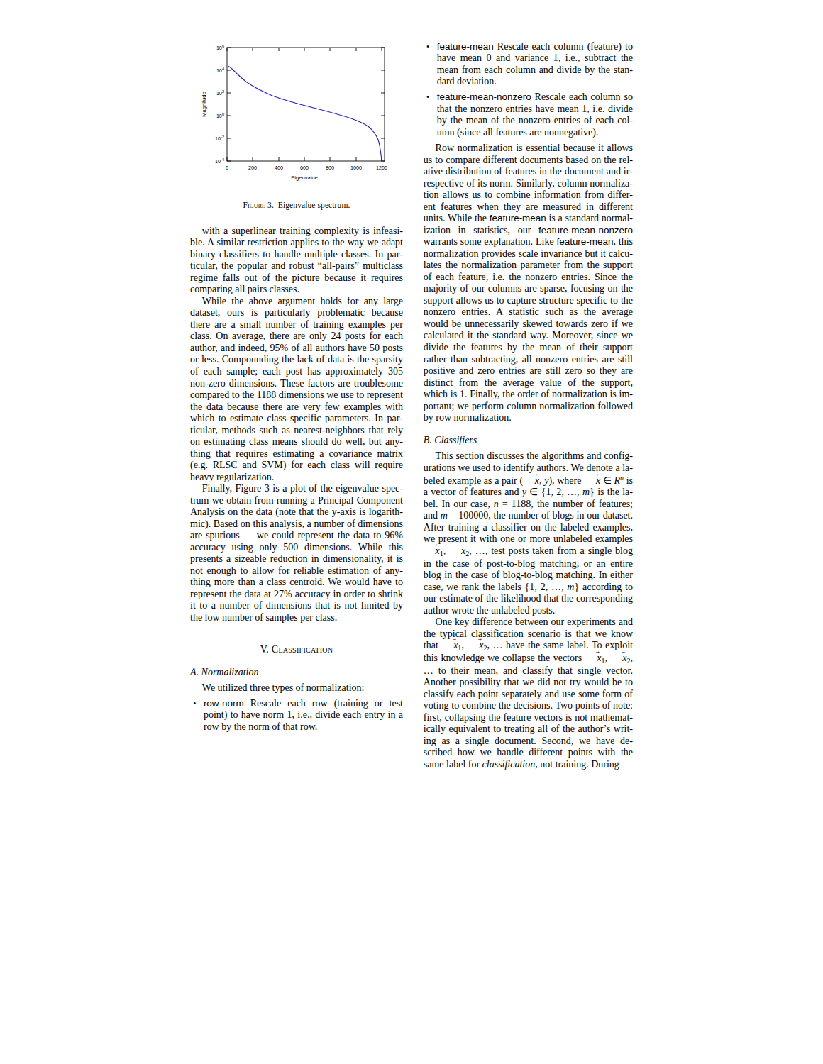106 104 102 100 10-2 10-4 0 200 400 600 800 1000 1200 Eigenvalue Magnitude
Figure 3. Eigenvalue spectrum.
with a superlinear training complexity is infeasible. A similar restriction applies to the way we adapt binary classifiers to handle multiple classes. In particular, the popular and robust “all-pairs” multiclass regime falls out of the picture because it requires comparing all pairs classes.
While the above argument holds for any large dataset, ours is particularly problematic because there are a small number of training examples per class. On average, there are only 24 posts for each author, and indeed, 95% of all authors have 50 posts or less. Compounding the lack of data is the sparsity of each sample; each post has approximately 305 non-zero dimensions. These factors are troublesome compared to the 1188 dimensions we use to represent the data because there are very few examples with which to estimate class specific parameters. In particular, methods such as nearest-neighbors that rely on estimating class means should do well, but anything that requires estimating a covariance matrix (e.g. RLSC and SVM) for each class will require heavy regularization.
Finally, Figure 3 is a plot of the eigenvalue spectrum we obtain from running a Principal Component Analysis on the data (note that the y-axis is logarithmic). Based on this analysis, a number of dimensions are spurious — we could represent the data to 96% accuracy using only 500 dimensions. While this presents a sizeable reduction in dimensionality, it is not enough to allow for reliable estimation of anything more than a class centroid. We would have to represent the data at 27% accuracy in order to shrink it to a number of dimensions that is not limited by the low number of samples per class.
V. Classification
A. Normalization
We utilized three types of normalization:
row-norm Rescale each row (training or test point) to have norm 1, i.e., divide each entry in a row by the norm of that row.
feature-mean Rescale each column (feature) to have mean 0 and variance 1, i.e., subtract the mean from each column and divide by the standard deviation.
feature-mean-nonzero Rescale each column so that the nonzero entries have mean 1, i.e. divide by the mean of the nonzero entries of each column (since all features are nonnegative).
Row normalization is essential because it allows us to compare different documents based on the relative distribution of features in the document and irrespective of its norm. Similarly, column normalization allows us to combine information from different features when they are measured in different units. While the feature-mean is a standard normalization in statistics, our feature-mean-nonzero warrants some explanation. Like feature-mean, this normalization provides scale invariance but it calculates the normalization parameter from the support of each feature, i.e. the nonzero entries. Since the majority of our columns are sparse, focusing on the support allows us to capture structure specific to the nonzero entries. A statistic such as the average would be unnecessarily skewed towards zero if we calculated it the standard way. Moreover, since we divide the features by the mean of their support rather than subtracting, all nonzero entries are still positive and zero entries are still zero so they are distinct from the average value of the support, which is 1. Finally, the order of normalization is important; we perform column normalization followed by row normalization.
B. Classifiers
This section discusses the algorithms and configurations we used to identify authors. We denote a labeled example as a pair (x, y), where x ∈ Rn is a vector of features and y ∈ {1, 2, …, m} is the label. In our case, n = 1188, the number of features; and m = 100000, the number of blogs in our dataset. After training a classifier on the labeled examples, we present it with one or more unlabeled examples x1, x2, …, test posts taken from a single blog in the case of post-to-blog matching, or an entire blog in the case of blog-to-blog matching. In either case, we rank the labels {1, 2, …, m} according to our estimate of the likelihood that the corresponding author wrote the unlabeled posts.
One key difference between our experiments and the typical classification scenario is that we know that x1, x2, … have the same label. To exploit this knowledge we collapse the vectors x1, x2, … to their mean, and classify that single vector. Another possibility that we did not try would be to classify each point separately and use some form of voting to combine the decisions. Two points of note: first, collapsing the feature vectors is not mathematically equivalent to treating all of the author’s writing as a single document. Second, we have described how we handle different points with the same label for classification, not training. During